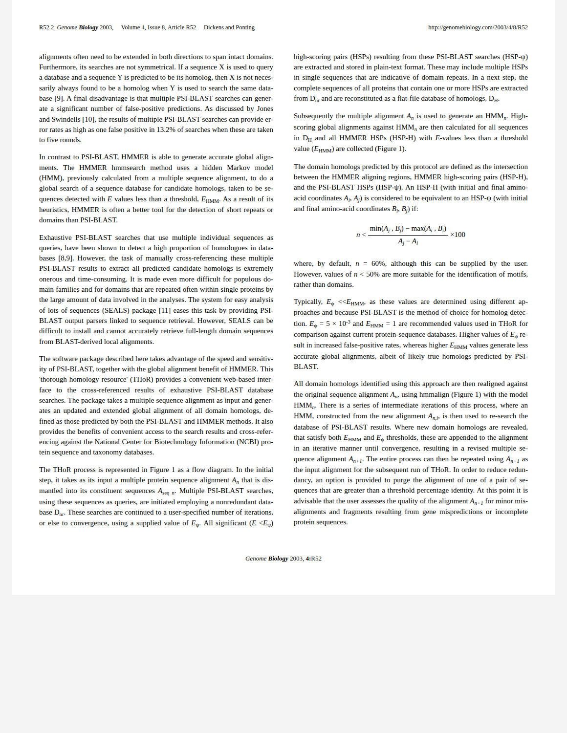R52.2 Genome Biology 2003, Volume 4, Issue 8, Article R52 Dickens and Ponting http://genomebiology.com/2003/4/8/R52
alignments often need to be extended in both directions to span intact domains. Furthermore, its searches are not symmetrical. If a sequence X is used to query a database and a sequence Y is predicted to be its homolog, then X is not necessarily always found to be a homolog when Y is used to search the same database [9]. A final disadvantage is that multiple PSI-BLAST searches can generate a significant number of false-positive predictions. As discussed by Jones and Swindells [10], the results of multiple PSI-BLAST searches can provide error rates as high as one false positive in 13.2% of searches when these are taken to five rounds.
In contrast to PSI-BLAST, HMMER is able to generate accurate global alignments. The HMMER hmmsearch method uses a hidden Markov model (HMM), previously calculated from a multiple sequence alignment, to do a global search of a sequence database for candidate homologs, taken to be sequences detected with E values less than a threshold, EHMM. As a result of its heuristics, HMMER is often a better tool for the detection of short repeats or domains than PSI-BLAST.
Exhaustive PSI-BLAST searches that use multiple individual sequences as queries, have been shown to detect a high proportion of homologues in databases [8,9]. However, the task of manually cross-referencing these multiple PSI-BLAST results to extract all predicted candidate homologs is extremely onerous and time-consuming. It is made even more difficult for populous domain families and for domains that are repeated often within single proteins by the large amount of data involved in the analyses. The system for easy analysis of lots of sequences (SEALS) package [11] eases this task by providing PSI-BLAST output parsers linked to sequence retrieval. However, SEALS can be difficult to install and cannot accurately retrieve full-length domain sequences from BLAST-derived local alignments.
The software package described here takes advantage of the speed and sensitivity of PSI-BLAST, together with the global alignment benefit of HMMER. This 'thorough homology resource' (THoR) provides a convenient web-based interface to the cross-referenced results of exhaustive PSI-BLAST database searches. The package takes a multiple sequence alignment as input and generates an updated and extended global alignment of all domain homologs, defined as those predicted by both the PSI-BLAST and HMMER methods. It also provides the benefits of convenient access to the search results and cross-referencing against the National Center for Biotechnology Information (NCBI) protein sequence and taxonomy databases.
The THoR process is represented in Figure 1 as a flow diagram. In the initial step, it takes as its input a multiple protein sequence alignment An that is dismantled into its constituent sequences Aseq n. Multiple PSI-BLAST searches, using these sequences as queries, are initiated employing a nonredundant database Dnr. These searches are continued to a user-specified number of iterations, or else to convergence, using a supplied value of Eψ. All significant (E <Eψ) high-scoring pairs (HSPs) resulting from these PSI-BLAST searches (HSP-ψ) are extracted and stored in plain-text format. These may include multiple HSPs in single sequences that are indicative of domain repeats. In a next step, the complete sequences of all proteins that contain one or more HSPs are extracted from Dnr and are reconstituted as a flat-file database of homologs, DH.
Subsequently the multiple alignment An is used to generate an HMMn. High-scoring global alignments against HMMn are then calculated for all sequences in DH and all HMMER HSPs (HSP-H) with E-values less than a threshold value (EHMM) are collected (Figure 1).
The domain homologs predicted by this protocol are defined as the intersection between the HMMER aligning regions, HMMER high-scoring pairs (HSP-H), and the PSI-BLAST HSPs (HSP-ψ). An HSP-H (with initial and final amino-acid coordinates Ai, Aj) is considered to be equivalent to an HSP-ψ (with initial and final amino-acid coordinates Bi, Bj) if:
| n < | min( A j , B j ) − max( A i , B i ) A j − A i | ×100 |
where, by default, n = 60%, although this can be supplied by the user. However, values of n < 50% are more suitable for the identification of motifs, rather than domains.
Typically, Eψ <<EHMM, as these values are determined using different approaches and because PSI-BLAST is the method of choice for homolog detection. Eψ = 5 × 10-3 and EHMM = 1 are recommended values used in THoR for comparison against current protein-sequence databases. Higher values of Eψ result in increased false-positive rates, whereas higher EHMM values generate less accurate global alignments, albeit of likely true homologs predicted by PSI-BLAST.
All domain homologs identified using this approach are then realigned against the original sequence alignment An, using hmmalign (Figure 1) with the model HMMn. There is a series of intermediate iterations of this process, where an HMM, constructed from the new alignment An,i, is then used to re-search the database of PSI-BLAST results. Where new domain homologs are revealed, that satisfy both EHMM and Eψ thresholds, these are appended to the alignment in an iterative manner until convergence, resulting in a revised multiple sequence alignment An+1. The entire process can then be repeated using An+1 as the input alignment for the subsequent run of THoR. In order to reduce redundancy, an option is provided to purge the alignment of one of a pair of sequences that are greater than a threshold percentage identity. At this point it is advisable that the user assesses the quality of the alignment An+1 for minor misalignments and fragments resulting from gene mispredictions or incomplete protein sequences.
Genome Biology 2003, 4: R52